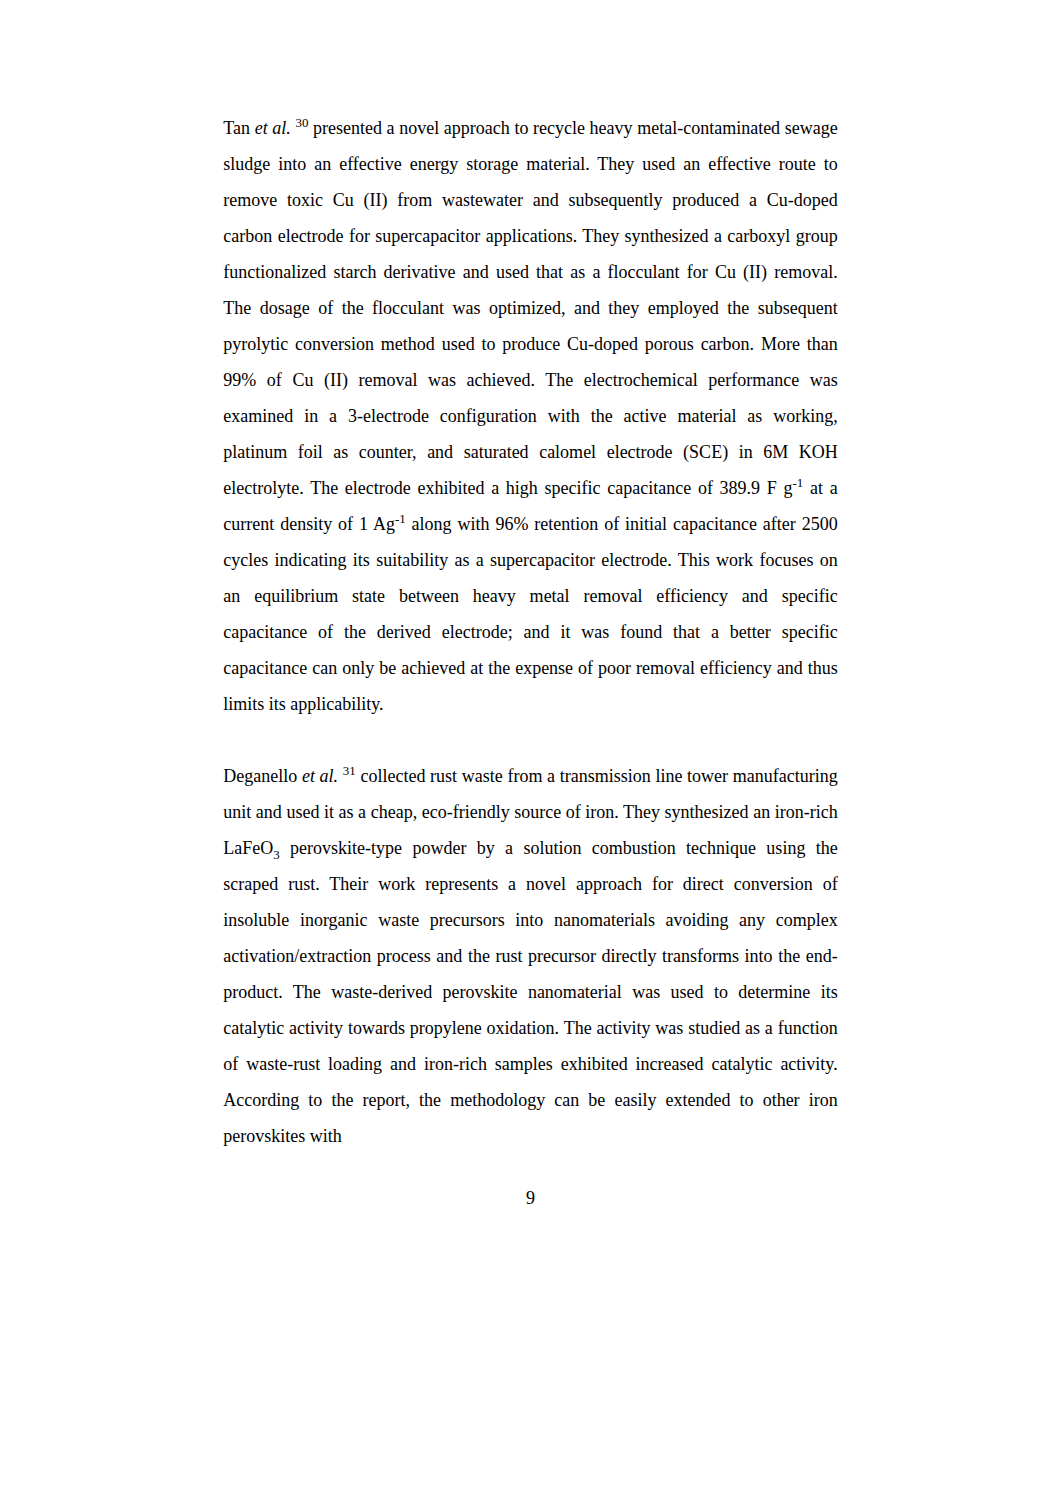Tan et al. 30 presented a novel approach to recycle heavy metal-contaminated sewage sludge into an effective energy storage material. They used an effective route to remove toxic Cu (II) from wastewater and subsequently produced a Cu-doped carbon electrode for supercapacitor applications. They synthesized a carboxyl group functionalized starch derivative and used that as a flocculant for Cu (II) removal. The dosage of the flocculant was optimized, and they employed the subsequent pyrolytic conversion method used to produce Cu-doped porous carbon. More than 99% of Cu (II) removal was achieved. The electrochemical performance was examined in a 3-electrode configuration with the active material as working, platinum foil as counter, and saturated calomel electrode (SCE) in 6M KOH electrolyte. The electrode exhibited a high specific capacitance of 389.9 F g-1 at a current density of 1 Ag-1 along with 96% retention of initial capacitance after 2500 cycles indicating its suitability as a supercapacitor electrode. This work focuses on an equilibrium state between heavy metal removal efficiency and specific capacitance of the derived electrode; and it was found that a better specific capacitance can only be achieved at the expense of poor removal efficiency and thus limits its applicability.
Deganello et al. 31 collected rust waste from a transmission line tower manufacturing unit and used it as a cheap, eco-friendly source of iron. They synthesized an iron-rich LaFeO3 perovskite-type powder by a solution combustion technique using the scraped rust. Their work represents a novel approach for direct conversion of insoluble inorganic waste precursors into nanomaterials avoiding any complex activation/extraction process and the rust precursor directly transforms into the end-product. The waste-derived perovskite nanomaterial was used to determine its catalytic activity towards propylene oxidation. The activity was studied as a function of waste-rust loading and iron-rich samples exhibited increased catalytic activity. According to the report, the methodology can be easily extended to other iron perovskites with
9